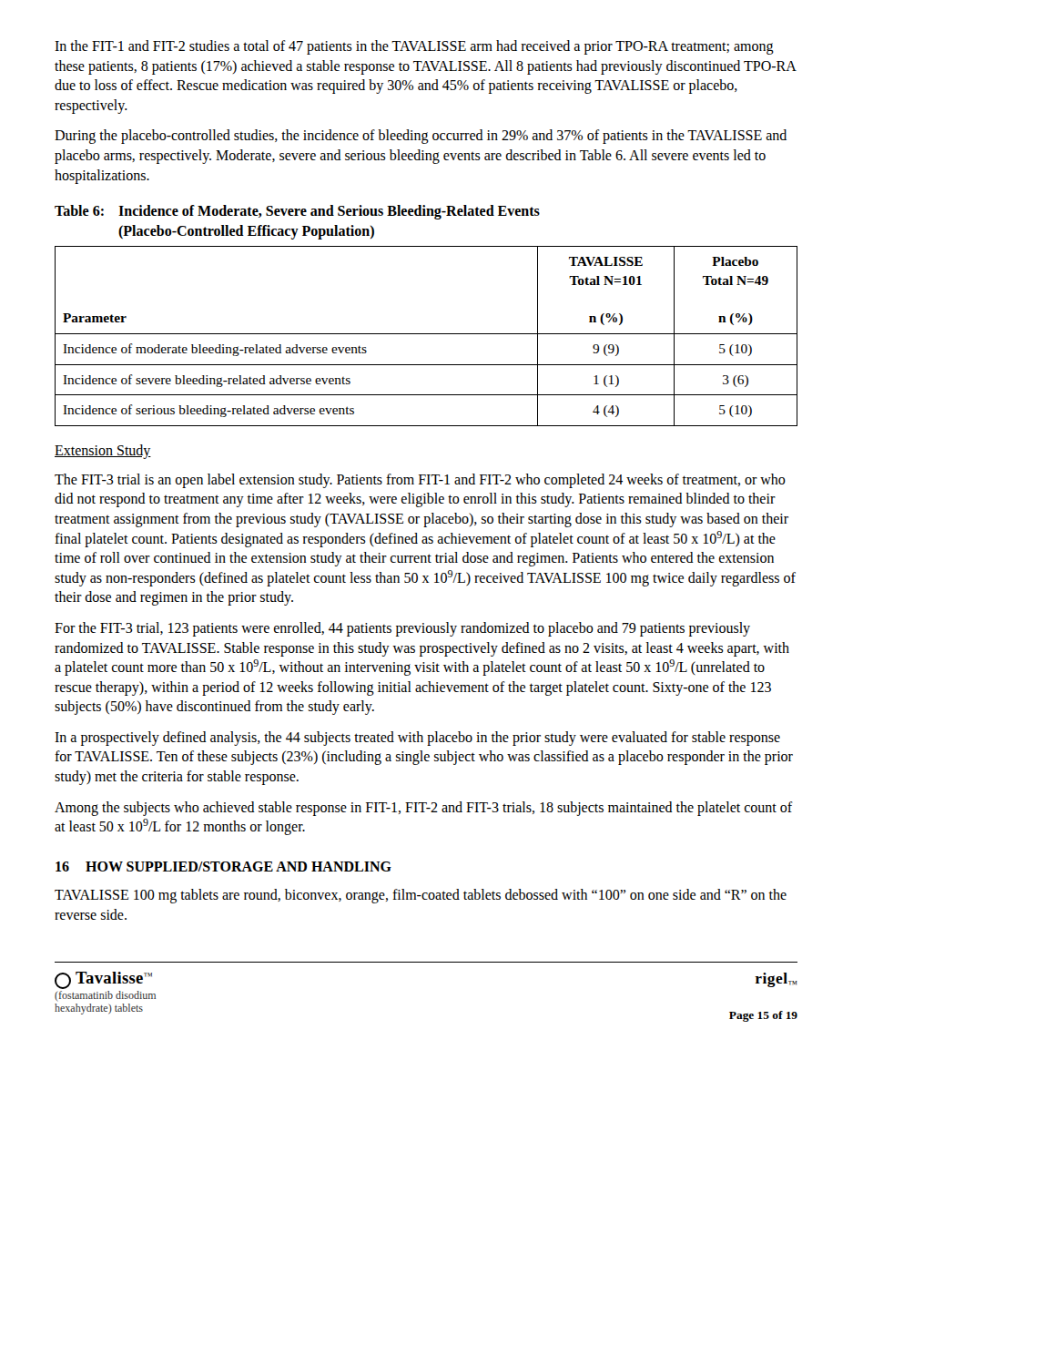In the FIT-1 and FIT-2 studies a total of 47 patients in the TAVALISSE arm had received a prior TPO-RA treatment; among these patients, 8 patients (17%) achieved a stable response to TAVALISSE. All 8 patients had previously discontinued TPO-RA due to loss of effect. Rescue medication was required by 30% and 45% of patients receiving TAVALISSE or placebo, respectively.
During the placebo-controlled studies, the incidence of bleeding occurred in 29% and 37% of patients in the TAVALISSE and placebo arms, respectively. Moderate, severe and serious bleeding events are described in Table 6. All severe events led to hospitalizations.
Table 6: Incidence of Moderate, Severe and Serious Bleeding-Related Events
(Placebo-Controlled Efficacy Population)
| Parameter | TAVALISSE Total N=101 n (%) | Placebo Total N=49 n (%) |
| --- | --- | --- |
| Incidence of moderate bleeding-related adverse events | 9 (9) | 5 (10) |
| Incidence of severe bleeding-related adverse events | 1 (1) | 3 (6) |
| Incidence of serious bleeding-related adverse events | 4 (4) | 5 (10) |
Extension Study
The FIT-3 trial is an open label extension study. Patients from FIT-1 and FIT-2 who completed 24 weeks of treatment, or who did not respond to treatment any time after 12 weeks, were eligible to enroll in this study. Patients remained blinded to their treatment assignment from the previous study (TAVALISSE or placebo), so their starting dose in this study was based on their final platelet count. Patients designated as responders (defined as achievement of platelet count of at least 50 x 109/L) at the time of roll over continued in the extension study at their current trial dose and regimen. Patients who entered the extension study as non-responders (defined as platelet count less than 50 x 109/L) received TAVALISSE 100 mg twice daily regardless of their dose and regimen in the prior study.
For the FIT-3 trial, 123 patients were enrolled, 44 patients previously randomized to placebo and 79 patients previously randomized to TAVALISSE. Stable response in this study was prospectively defined as no 2 visits, at least 4 weeks apart, with a platelet count more than 50 x 109/L, without an intervening visit with a platelet count of at least 50 x 109/L (unrelated to rescue therapy), within a period of 12 weeks following initial achievement of the target platelet count. Sixty-one of the 123 subjects (50%) have discontinued from the study early.
In a prospectively defined analysis, the 44 subjects treated with placebo in the prior study were evaluated for stable response for TAVALISSE. Ten of these subjects (23%) (including a single subject who was classified as a placebo responder in the prior study) met the criteria for stable response.
Among the subjects who achieved stable response in FIT-1, FIT-2 and FIT-3 trials, 18 subjects maintained the platelet count of at least 50 x 109/L for 12 months or longer.
16 HOW SUPPLIED/STORAGE AND HANDLING
TAVALISSE 100 mg tablets are round, biconvex, orange, film-coated tablets debossed with “100” on one side and “R” on the reverse side.
Tavalisse™
(fostamatinib disodium
hexahydrate) tablets
rigel™
Page 15 of 19